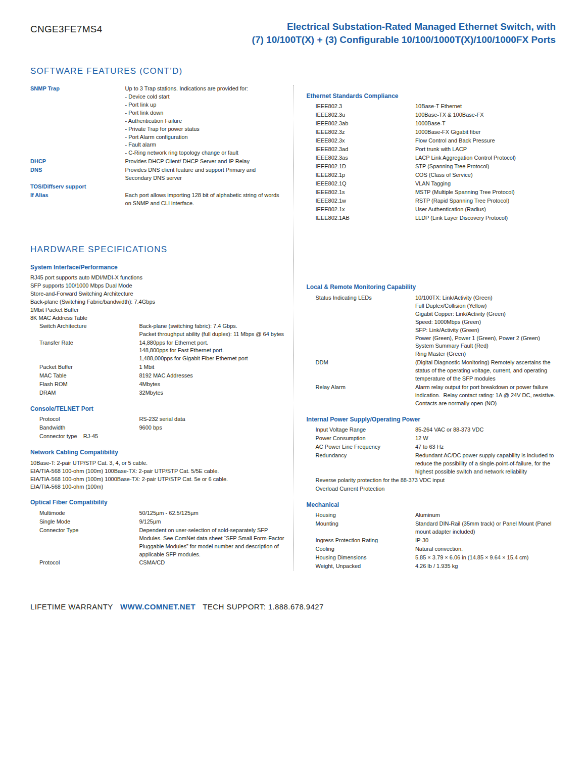CNGE3FE7MS4
Electrical Substation-Rated Managed Ethernet Switch, with
(7) 10/100T(X) + (3) Configurable 10/100/1000T(X)/100/1000FX Ports
SOFTWARE FEATURES (CONT’D)
| SNMP Trap | Up to 3 Trap stations. Indications are provided for: - Device cold start - Port link up - Port link down - Authentication Failure - Private Trap for power status - Port Alarm configuration - Fault alarm - C-Ring network ring topology change or fault |
| DHCP | Provides DHCP Client/ DHCP Server and IP Relay |
| DNS | Provides DNS client feature and support Primary and Secondary DNS server |
| TOS/Diffserv support | |
| If Alias | Each port allows importing 128 bit of alphabetic string of words on SNMP and CLI interface. |
HARDWARE SPECIFICATIONS
System Interface/Performance
RJ45 port supports auto MDI/MDI-X functions
SFP supports 100/1000 Mbps Dual Mode
Store-and-Forward Switching Architecture
Back-plane (Switching Fabric/bandwidth): 7.4Gbps
1Mbit Packet Buffer
8K MAC Address Table
| Switch Architecture | Back-plane (switching fabric): 7.4 Gbps. Packet throughput ability (full duplex): 11 Mbps @ 64 bytes |
| Transfer Rate | 14,880pps for Ethernet port. 148,800pps for Fast Ethernet port. 1,488,000pps for Gigabit Fiber Ethernet port |
| Packet Buffer | 1 Mbit |
| MAC Table | 8192 MAC Addresses |
| Flash ROM | 4Mbytes |
| DRAM | 32Mbytes |
Console/TELNET Port
| Protocol | RS-232 serial data |
| Bandwidth | 9600 bps |
| Connector type RJ-45 | |
Network Cabling Compatibility
10Base-T: 2-pair UTP/STP Cat. 3, 4, or 5 cable.
EIA/TIA-568 100-ohm (100m) 100Base-TX: 2-pair UTP/STP Cat. 5/5E cable.
EIA/TIA-568 100-ohm (100m) 1000Base-TX: 2-pair UTP/STP Cat. 5e or 6 cable.
EIA/TIA-568 100-ohm (100m)
Optical Fiber Compatibility
| Multimode | 50/125µm - 62.5/125µm |
| Single Mode | 9/125µm |
| Connector Type | Dependent on user-selection of sold-separately SFP Modules. See ComNet data sheet “SFP Small Form-Factor Pluggable Modules” for model number and description of applicable SFP modules. |
| Protocol | CSMA/CD |
Ethernet Standards Compliance
| IEEE802.3 | 10Base-T Ethernet |
| IEEE802.3u | 100Base-TX & 100Base-FX |
| IEEE802.3ab | 1000Base-T |
| IEEE802.3z | 1000Base-FX Gigabit fiber |
| IEEE802.3x | Flow Control and Back Pressure |
| IEEE802.3ad | Port trunk with LACP |
| IEEE802.3as | LACP Link Aggregation Control Protocol) |
| IEEE802.1D | STP (Spanning Tree Protocol) |
| IEEE802.1p | COS (Class of Service) |
| IEEE802.1Q | VLAN Tagging |
| IEEE802.1s | MSTP (Multiple Spanning Tree Protocol) |
| IEEE802.1w | RSTP (Rapid Spanning Tree Protocol) |
| IEEE802.1x | User Authentication (Radius) |
| IEEE802.1AB | LLDP (Link Layer Discovery Protocol) |
Local & Remote Monitoring Capability
| Status Indicating LEDs | 10/100TX: Link/Activity (Green) Full Duplex/Collision (Yellow) Gigabit Copper: Link/Activity (Green) Speed: 1000Mbps (Green) SFP: Link/Activity (Green) Power (Green), Power 1 (Green), Power 2 (Green) System Summary Fault (Red) Ring Master (Green) |
| DDM | (Digital Diagnostic Monitoring) Remotely ascertains the status of the operating voltage, current, and operating temperature of the SFP modules |
| Relay Alarm | Alarm relay output for port breakdown or power failure indication. Relay contact rating: 1A @ 24V DC, resistive. Contacts are normally open (NO) |
Internal Power Supply/Operating Power
| Input Voltage Range | 85-264 VAC or 88-373 VDC |
| Power Consumption | 12 W |
| AC Power Line Frequency | 47 to 63 Hz |
| Redundancy | Redundant AC/DC power supply capability is included to reduce the possibility of a single-point-of-failure, for the highest possible switch and network reliability |
| Reverse polarity protection for the 88-373 VDC input |
| Overload Current Protection |
Mechanical
| Housing | Aluminum |
| Mounting | Standard DIN-Rail (35mm track) or Panel Mount (Panel mount adapter included) |
| Ingress Protection Rating | IP-30 |
| Cooling | Natural convection. |
| Housing Dimensions | 5.85 × 3.79 × 6.06 in (14.85 × 9.64 × 15.4 cm) |
| Weight, Unpacked | 4.26 lb / 1.935 kg |
LIFETIME WARRANTY WWW.COMNET.NET TECH SUPPORT: 1.888.678.9427